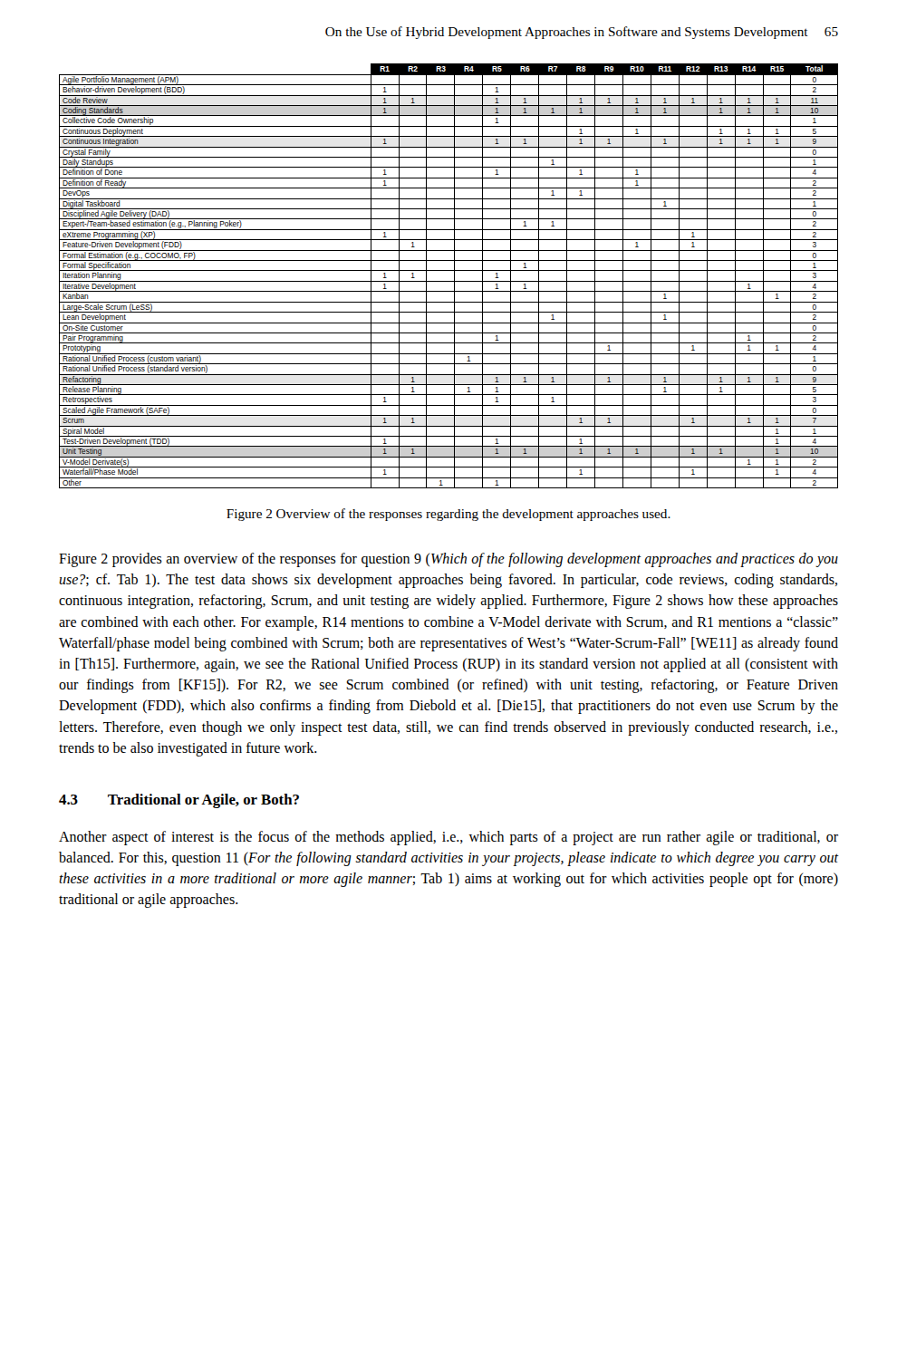On the Use of Hybrid Development Approaches in Software and Systems Development65
| | R1 | R2 | R3 | R4 | R5 | R6 | R7 | R8 | R9 | R10 | R11 | R12 | R13 | R14 | R15 | Total |
| --- | --- | --- | --- | --- | --- | --- | --- | --- | --- | --- | --- | --- | --- | --- | --- | --- |
| Agile Portfolio Management (APM) | | | | | | | | | | | | | | | | 0 |
| Behavior-driven Development (BDD) | 1 | | | | 1 | | | | | | | | | | | 2 |
| Code Review | 1 | 1 | | | 1 | 1 | | 1 | 1 | 1 | 1 | 1 | 1 | 1 | 1 | 11 |
| Coding Standards | 1 | | | | 1 | 1 | 1 | 1 | | 1 | 1 | | 1 | 1 | 1 | 10 |
| Collective Code Ownership | | | | | 1 | | | | | | | | | | | 1 |
| Continuous Deployment | | | | | | | | 1 | | 1 | | | 1 | 1 | 1 | 5 |
| Continuous Integration | 1 | | | | 1 | 1 | | 1 | 1 | | 1 | | 1 | 1 | 1 | 9 |
| Crystal Family | | | | | | | | | | | | | | | | 0 |
| Daily Standups | | | | | | | 1 | | | | | | | | | 1 |
| Definition of Done | 1 | | | | 1 | | | 1 | | 1 | | | | | | 4 |
| Definition of Ready | 1 | | | | | | | | | 1 | | | | | | 2 |
| DevOps | | | | | | | 1 | 1 | | | | | | | | 2 |
| Digital Taskboard | | | | | | | | | | | 1 | | | | | 1 |
| Disciplined Agile Delivery (DAD) | | | | | | | | | | | | | | | | 0 |
| Expert-/Team-based estimation (e.g., Planning Poker) | | | | | | 1 | 1 | | | | | | | | | 2 |
| eXtreme Programming (XP) | 1 | | | | | | | | | | | 1 | | | | 2 |
| Feature-Driven Development (FDD) | | 1 | | | | | | | | 1 | | 1 | | | | 3 |
| Formal Estimation (e.g., COCOMO, FP) | | | | | | | | | | | | | | | | 0 |
| Formal Specification | | | | | | 1 | | | | | | | | | | 1 |
| Iteration Planning | 1 | 1 | | | 1 | | | | | | | | | | | 3 |
| Iterative Development | 1 | | | | 1 | 1 | | | | | | | | 1 | | 4 |
| Kanban | | | | | | | | | | | 1 | | | | 1 | 2 |
| Large-Scale Scrum (LeSS) | | | | | | | | | | | | | | | | 0 |
| Lean Development | | | | | | | 1 | | | | 1 | | | | | 2 |
| On-Site Customer | | | | | | | | | | | | | | | | 0 |
| Pair Programming | | | | | 1 | | | | | | | | | 1 | | 2 |
| Prototyping | | | | | | | | | 1 | | | 1 | | 1 | 1 | 4 |
| Rational Unified Process (custom variant) | | | | 1 | | | | | | | | | | | | 1 |
| Rational Unified Process (standard version) | | | | | | | | | | | | | | | | 0 |
| Refactoring | | 1 | | | 1 | 1 | 1 | | 1 | | 1 | | 1 | 1 | 1 | 9 |
| Release Planning | | 1 | | 1 | 1 | | | | | | 1 | | 1 | | | 5 |
| Retrospectives | 1 | | | | 1 | | 1 | | | | | | | | | 3 |
| Scaled Agile Framework (SAFe) | | | | | | | | | | | | | | | | 0 |
| Scrum | 1 | 1 | | | | | | 1 | 1 | | | 1 | | 1 | 1 | 7 |
| Spiral Model | | | | | | | | | | | | | | | 1 | 1 |
| Test-Driven Development (TDD) | 1 | | | | 1 | | | 1 | | | | | | | 1 | 4 |
| Unit Testing | 1 | 1 | | | 1 | 1 | | 1 | 1 | 1 | | 1 | 1 | | 1 | 10 |
| V-Model Derivate(s) | | | | | | | | | | | | | | 1 | 1 | 2 |
| Waterfall/Phase Model | 1 | | | | | | | 1 | | | | 1 | | | 1 | 4 |
| Other | | | 1 | | 1 | | | | | | | | | | | 2 |
Figure 2 Overview of the responses regarding the development approaches used.
Figure 2 provides an overview of the responses for question 9 (Which of the following development approaches and practices do you use?; cf. Tab 1). The test data shows six development approaches being favored. In particular, code reviews, coding standards, continuous integration, refactoring, Scrum, and unit testing are widely applied. Furthermore, Figure 2 shows how these approaches are combined with each other. For example, R14 mentions to combine a V-Model derivate with Scrum, and R1 mentions a “classic” Waterfall/phase model being combined with Scrum; both are representatives of West’s “Water-Scrum-Fall” [WE11] as already found in [Th15]. Furthermore, again, we see the Rational Unified Process (RUP) in its standard version not applied at all (consistent with our findings from [KF15]). For R2, we see Scrum combined (or refined) with unit testing, refactoring, or Feature Driven Development (FDD), which also confirms a finding from Diebold et al. [Die15], that practitioners do not even use Scrum by the letters. Therefore, even though we only inspect test data, still, we can find trends observed in previously conducted research, i.e., trends to be also investigated in future work.
4.3 Traditional or Agile, or Both?
Another aspect of interest is the focus of the methods applied, i.e., which parts of a project are run rather agile or traditional, or balanced. For this, question 11 (For the following standard activities in your projects, please indicate to which degree you carry out these activities in a more traditional or more agile manner; Tab 1) aims at working out for which activities people opt for (more) traditional or agile approaches.